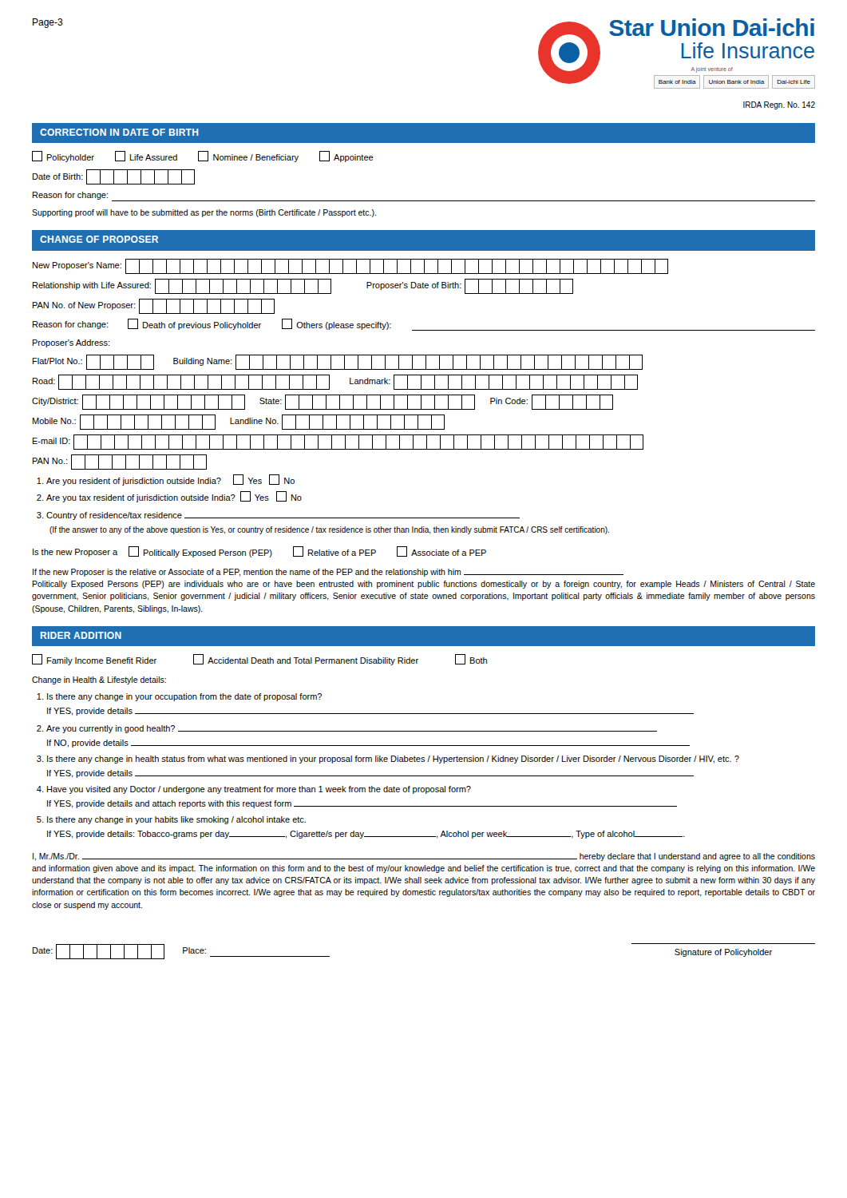Page-3
Star Union Dai-ichi
Life Insurance
A joint venture of
Bank of India Union Bank of India Dai-ichi Life
IRDA Regn. No. 142
CORRECTION IN DATE OF BIRTH
Policyholder Life Assured Nominee / Beneficiary Appointee
Date of Birth:
Reason for change:
Supporting proof will have to be submitted as per the norms (Birth Certificate / Passport etc.).
CHANGE OF PROPOSER
New Proposer's Name:
Relationship with Life Assured: Proposer's Date of Birth:
PAN No. of New Proposer:
Reason for change: Death of previous Policyholder Others (please specifty):
Proposer's Address:
Flat/Plot No.: Building Name:
Road: Landmark:
City/District: State: Pin Code:
Mobile No.: Landline No.
E-mail ID:
PAN No.:
Are you resident of jurisdiction outside India? Yes No
Are you tax resident of jurisdiction outside India? Yes No
Country of residence/tax residence
(If the answer to any of the above question is Yes, or country of residence / tax residence is other than India, then kindly submit FATCA / CRS self certification).
Is the new Proposer a Politically Exposed Person (PEP) Relative of a PEP Associate of a PEP
If the new Proposer is the relative or Associate of a PEP, mention the name of the PEP and the relationship with him
Politically Exposed Persons (PEP) are individuals who are or have been entrusted with prominent public functions domestically or by a foreign country, for example Heads / Ministers of Central / State government, Senior politicians, Senior government / judicial / military officers, Senior executive of state owned corporations, Important political party officials & immediate family member of above persons (Spouse, Children, Parents, Siblings, In-laws).
RIDER ADDITION
Family Income Benefit Rider Accidental Death and Total Permanent Disability Rider Both
Change in Health & Lifestyle details:
Is there any change in your occupation from the date of proposal form?
If YES, provide details
Are you currently in good health?
If NO, provide details
Is there any change in health status from what was mentioned in your proposal form like Diabetes / Hypertension / Kidney Disorder / Liver Disorder / Nervous Disorder / HIV, etc. ?
If YES, provide details
Have you visited any Doctor / undergone any treatment for more than 1 week from the date of proposal form?
If YES, provide details and attach reports with this request form
Is there any change in your habits like smoking / alcohol intake etc.
If YES, provide details: Tobacco-grams per day , Cigarette/s per day , Alcohol per week , Type of alcohol .
I, Mr./Ms./Dr. hereby declare that I understand and agree to all the conditions and information given above and its impact. The information on this form and to the best of my/our knowledge and belief the certification is true, correct and that the company is relying on this information. I/We understand that the company is not able to offer any tax advice on CRS/FATCA or its impact. I/We shall seek advice from professional tax advisor. I/We further agree to submit a new form within 30 days if any information or certification on this form becomes incorrect. I/We agree that as may be required by domestic regulators/tax authorities the company may also be required to report, reportable details to CBDT or close or suspend my account.
Date: Place:
Signature of Policyholder